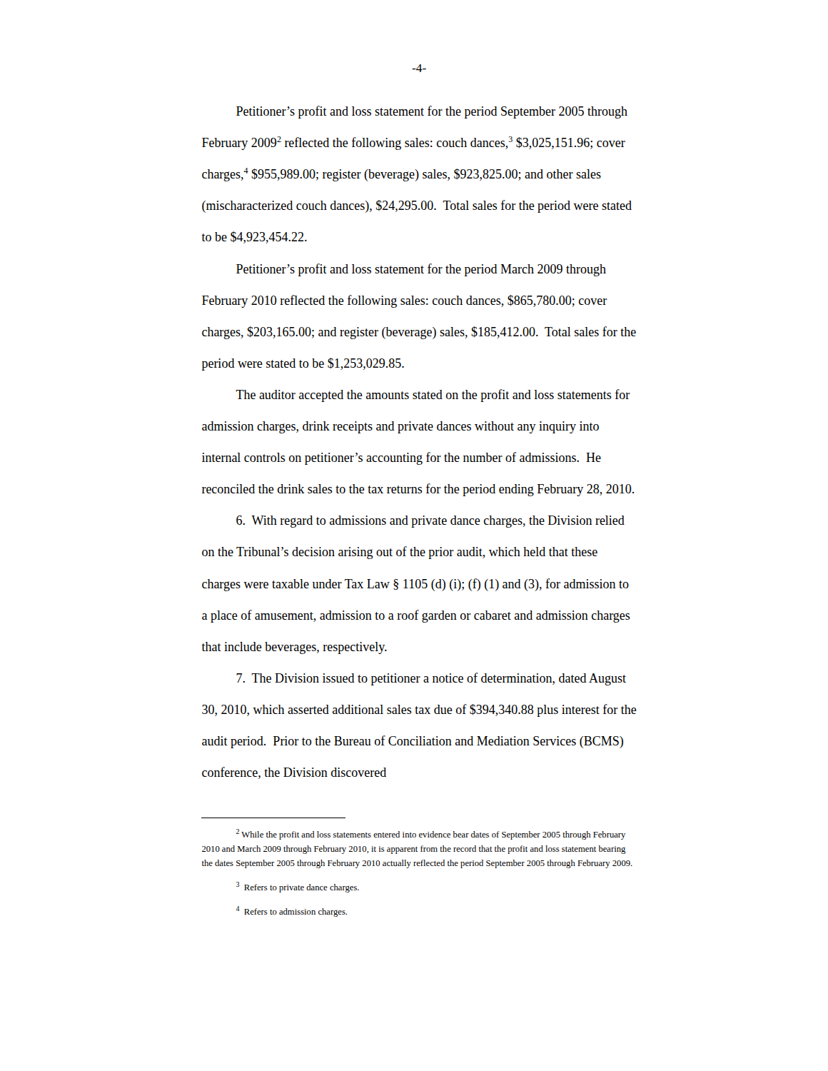-4-
Petitioner’s profit and loss statement for the period September 2005 through February 20092 reflected the following sales: couch dances,3 $3,025,151.96; cover charges,4 $955,989.00; register (beverage) sales, $923,825.00; and other sales (mischaracterized couch dances), $24,295.00. Total sales for the period were stated to be $4,923,454.22.
Petitioner’s profit and loss statement for the period March 2009 through February 2010 reflected the following sales: couch dances, $865,780.00; cover charges, $203,165.00; and register (beverage) sales, $185,412.00. Total sales for the period were stated to be $1,253,029.85.
The auditor accepted the amounts stated on the profit and loss statements for admission charges, drink receipts and private dances without any inquiry into internal controls on petitioner’s accounting for the number of admissions. He reconciled the drink sales to the tax returns for the period ending February 28, 2010.
6. With regard to admissions and private dance charges, the Division relied on the Tribunal’s decision arising out of the prior audit, which held that these charges were taxable under Tax Law § 1105 (d) (i); (f) (1) and (3), for admission to a place of amusement, admission to a roof garden or cabaret and admission charges that include beverages, respectively.
7. The Division issued to petitioner a notice of determination, dated August 30, 2010, which asserted additional sales tax due of $394,340.88 plus interest for the audit period. Prior to the Bureau of Conciliation and Mediation Services (BCMS) conference, the Division discovered
2 While the profit and loss statements entered into evidence bear dates of September 2005 through February 2010 and March 2009 through February 2010, it is apparent from the record that the profit and loss statement bearing the dates September 2005 through February 2010 actually reflected the period September 2005 through February 2009.
3 Refers to private dance charges.
4 Refers to admission charges.